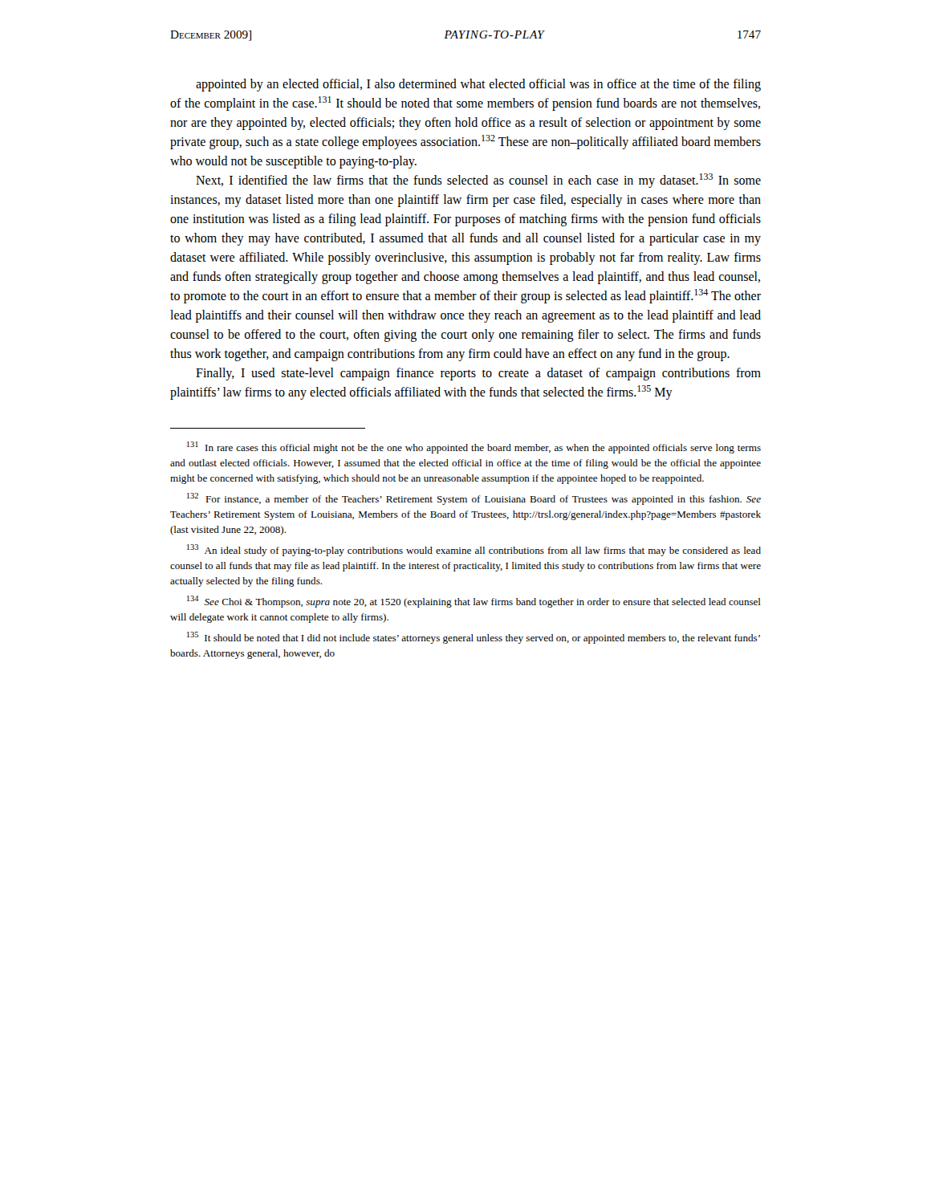December 2009] PAYING-TO-PLAY 1747
appointed by an elected official, I also determined what elected official was in office at the time of the filing of the complaint in the case.131 It should be noted that some members of pension fund boards are not themselves, nor are they appointed by, elected officials; they often hold office as a result of selection or appointment by some private group, such as a state college employees association.132 These are non–politically affiliated board members who would not be susceptible to paying-to-play.
Next, I identified the law firms that the funds selected as counsel in each case in my dataset.133 In some instances, my dataset listed more than one plaintiff law firm per case filed, especially in cases where more than one institution was listed as a filing lead plaintiff. For purposes of matching firms with the pension fund officials to whom they may have contributed, I assumed that all funds and all counsel listed for a particular case in my dataset were affiliated. While possibly overinclusive, this assumption is probably not far from reality. Law firms and funds often strategically group together and choose among themselves a lead plaintiff, and thus lead counsel, to promote to the court in an effort to ensure that a member of their group is selected as lead plaintiff.134 The other lead plaintiffs and their counsel will then withdraw once they reach an agreement as to the lead plaintiff and lead counsel to be offered to the court, often giving the court only one remaining filer to select. The firms and funds thus work together, and campaign contributions from any firm could have an effect on any fund in the group.
Finally, I used state-level campaign finance reports to create a dataset of campaign contributions from plaintiffs’ law firms to any elected officials affiliated with the funds that selected the firms.135 My
131 In rare cases this official might not be the one who appointed the board member, as when the appointed officials serve long terms and outlast elected officials. However, I assumed that the elected official in office at the time of filing would be the official the appointee might be concerned with satisfying, which should not be an unreasonable assumption if the appointee hoped to be reappointed.
132 For instance, a member of the Teachers’ Retirement System of Louisiana Board of Trustees was appointed in this fashion. See Teachers’ Retirement System of Louisiana, Members of the Board of Trustees, http://trsl.org/general/index.php?page=Members #pastorek (last visited June 22, 2008).
133 An ideal study of paying-to-play contributions would examine all contributions from all law firms that may be considered as lead counsel to all funds that may file as lead plaintiff. In the interest of practicality, I limited this study to contributions from law firms that were actually selected by the filing funds.
134 See Choi & Thompson, supra note 20, at 1520 (explaining that law firms band together in order to ensure that selected lead counsel will delegate work it cannot complete to ally firms).
135 It should be noted that I did not include states’ attorneys general unless they served on, or appointed members to, the relevant funds’ boards. Attorneys general, however, do